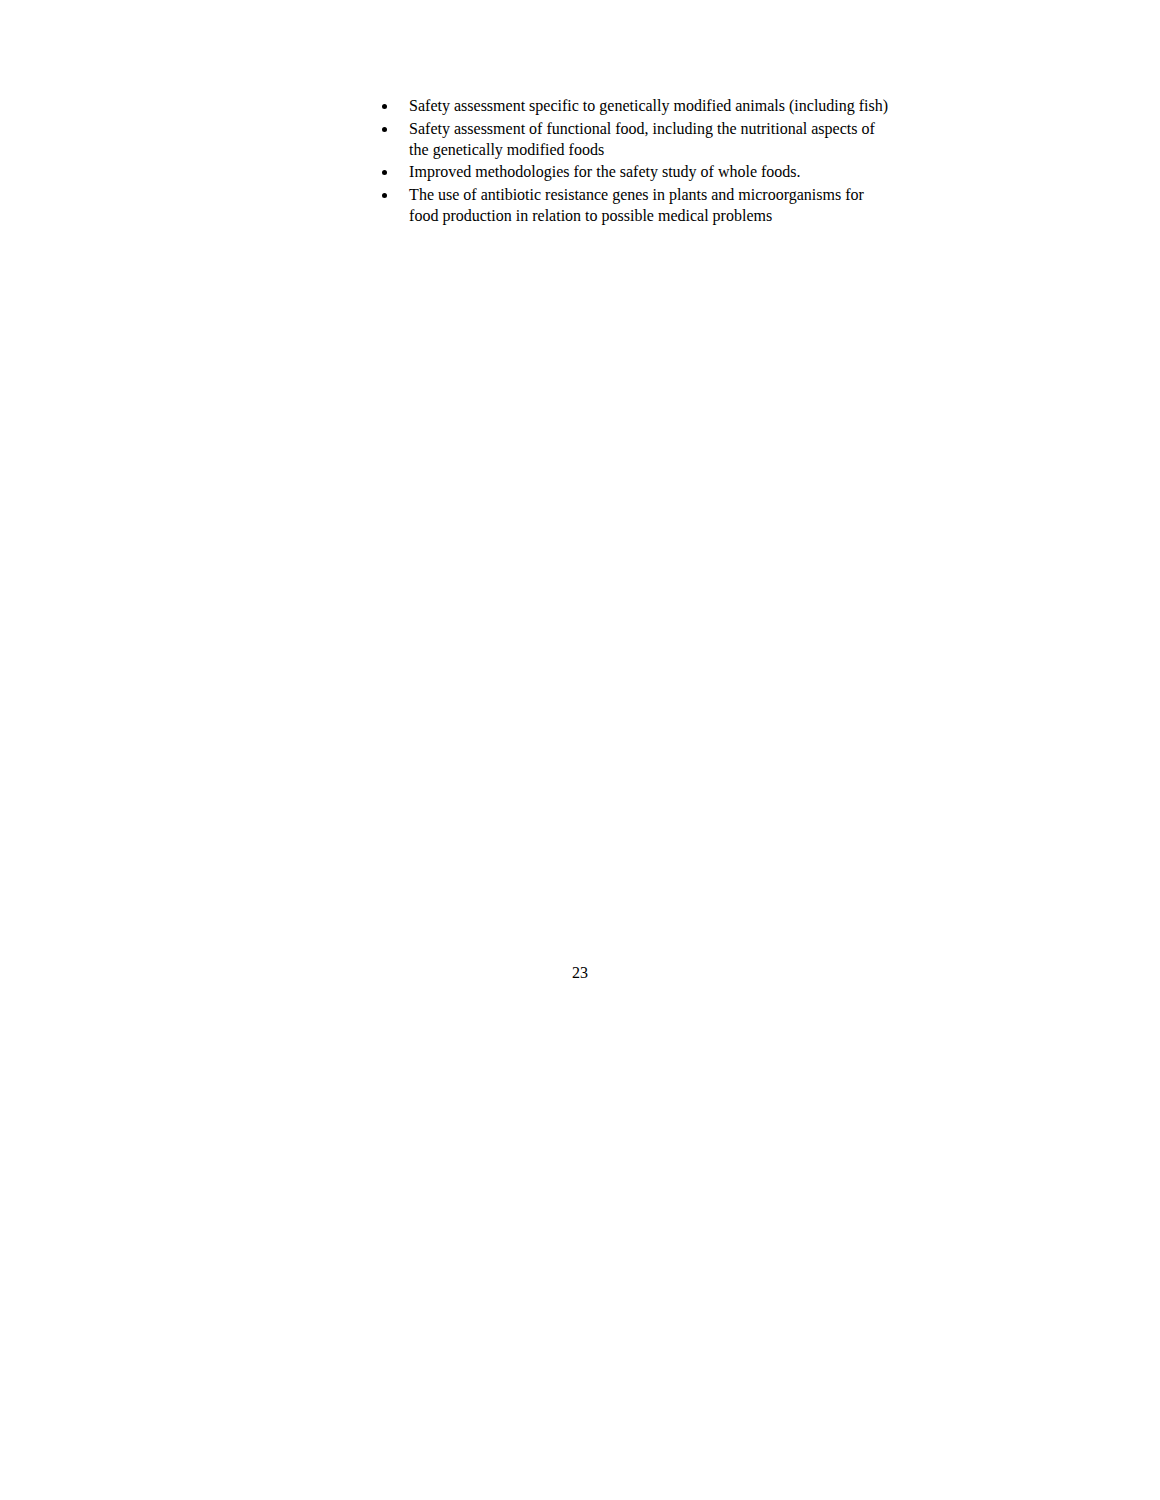Safety assessment specific to genetically modified animals (including fish)
Safety assessment of functional food, including the nutritional aspects of the genetically modified foods
Improved methodologies for the safety study of whole foods.
The use of antibiotic resistance genes in plants and microorganisms for food production in relation to possible medical problems
23